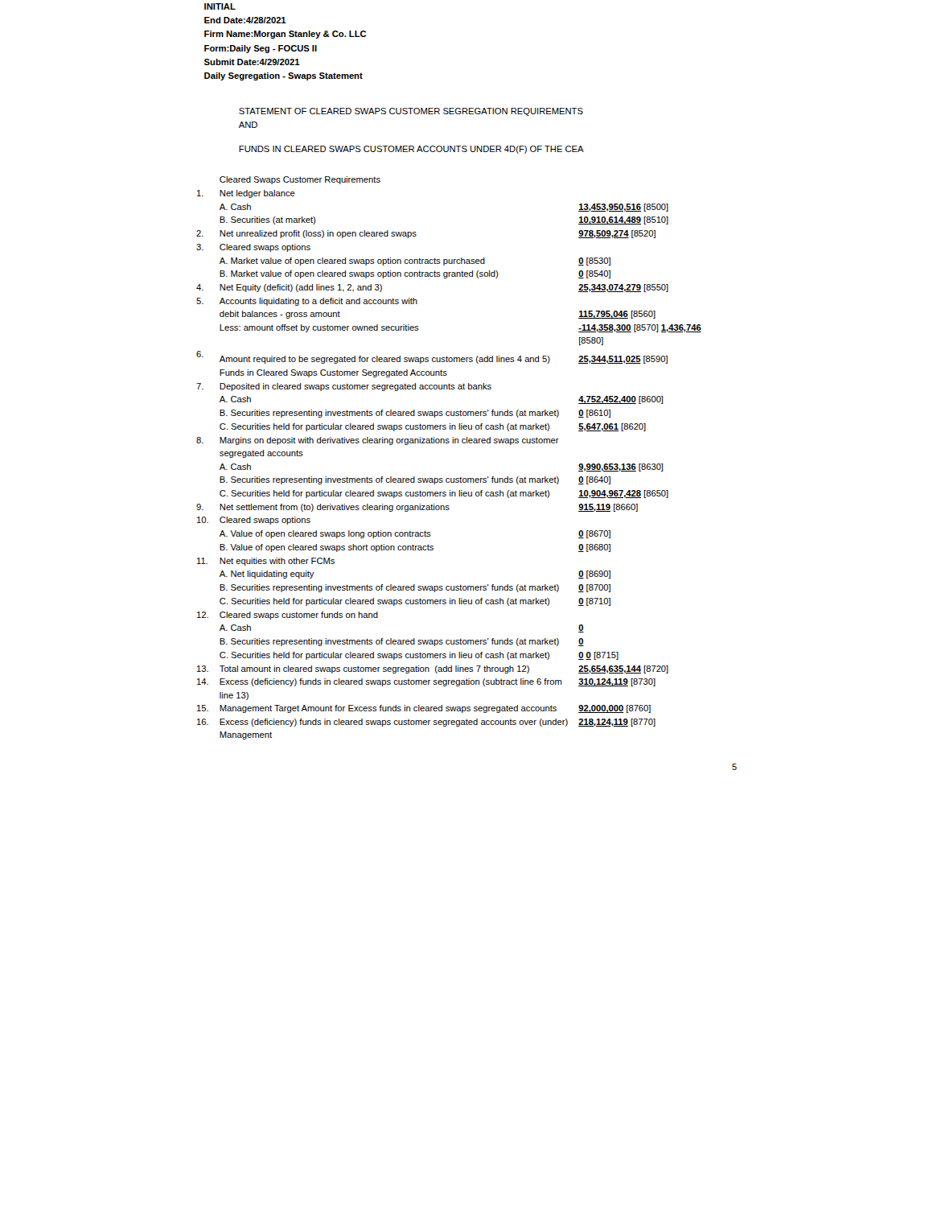INITIAL
End Date:4/28/2021
Firm Name:Morgan Stanley & Co. LLC
Form:Daily Seg - FOCUS II
Submit Date:4/29/2021
Daily Segregation - Swaps Statement
STATEMENT OF CLEARED SWAPS CUSTOMER SEGREGATION REQUIREMENTS
AND
FUNDS IN CLEARED SWAPS CUSTOMER ACCOUNTS UNDER 4D(F) OF THE CEA
| | Cleared Swaps Customer Requirements | |
| 1. | Net ledger balance | |
| | A. Cash | 13,453,950,516 [8500] |
| | B. Securities (at market) | 10,910,614,489 [8510] |
| 2. | Net unrealized profit (loss) in open cleared swaps | 978,509,274 [8520] |
| 3. | Cleared swaps options | |
| | A. Market value of open cleared swaps option contracts purchased | 0 [8530] |
| | B. Market value of open cleared swaps option contracts granted (sold) | 0 [8540] |
| 4. | Net Equity (deficit) (add lines 1, 2, and 3) | 25,343,074,279 [8550] |
| 5. | Accounts liquidating to a deficit and accounts with | |
| | debit balances - gross amount | 115,795,046 [8560] |
| | Less: amount offset by customer owned securities | -114,358,300 [8570] 1,436,746 [8580] |
| 6. | Amount required to be segregated for cleared swaps customers (add lines 4 and 5) | 25,344,511,025 [8590] |
| | Funds in Cleared Swaps Customer Segregated Accounts | |
| 7. | Deposited in cleared swaps customer segregated accounts at banks | |
| | A. Cash | 4,752,452,400 [8600] |
| | B. Securities representing investments of cleared swaps customers' funds (at market) | 0 [8610] |
| | C. Securities held for particular cleared swaps customers in lieu of cash (at market) | 5,647,061 [8620] |
| 8. | Margins on deposit with derivatives clearing organizations in cleared swaps customer segregated accounts | |
| | A. Cash | 9,990,653,136 [8630] |
| | B. Securities representing investments of cleared swaps customers' funds (at market) | 0 [8640] |
| | C. Securities held for particular cleared swaps customers in lieu of cash (at market) | 10,904,967,428 [8650] |
| 9. | Net settlement from (to) derivatives clearing organizations | 915,119 [8660] |
| 10. | Cleared swaps options | |
| | A. Value of open cleared swaps long option contracts | 0 [8670] |
| | B. Value of open cleared swaps short option contracts | 0 [8680] |
| 11. | Net equities with other FCMs | |
| | A. Net liquidating equity | 0 [8690] |
| | B. Securities representing investments of cleared swaps customers' funds (at market) | 0 [8700] |
| | C. Securities held for particular cleared swaps customers in lieu of cash (at market) | 0 [8710] |
| 12. | Cleared swaps customer funds on hand | |
| | A. Cash | 0 |
| | B. Securities representing investments of cleared swaps customers' funds (at market) | 0 |
| | C. Securities held for particular cleared swaps customers in lieu of cash (at market) | 0 0 [8715] |
| 13. | Total amount in cleared swaps customer segregation (add lines 7 through 12) | 25,654,635,144 [8720] |
| 14. | Excess (deficiency) funds in cleared swaps customer segregation (subtract line 6 from line 13) | 310,124,119 [8730] |
| 15. | Management Target Amount for Excess funds in cleared swaps segregated accounts | 92,000,000 [8760] |
| 16. | Excess (deficiency) funds in cleared swaps customer segregated accounts over (under) Management | 218,124,119 [8770] |
5